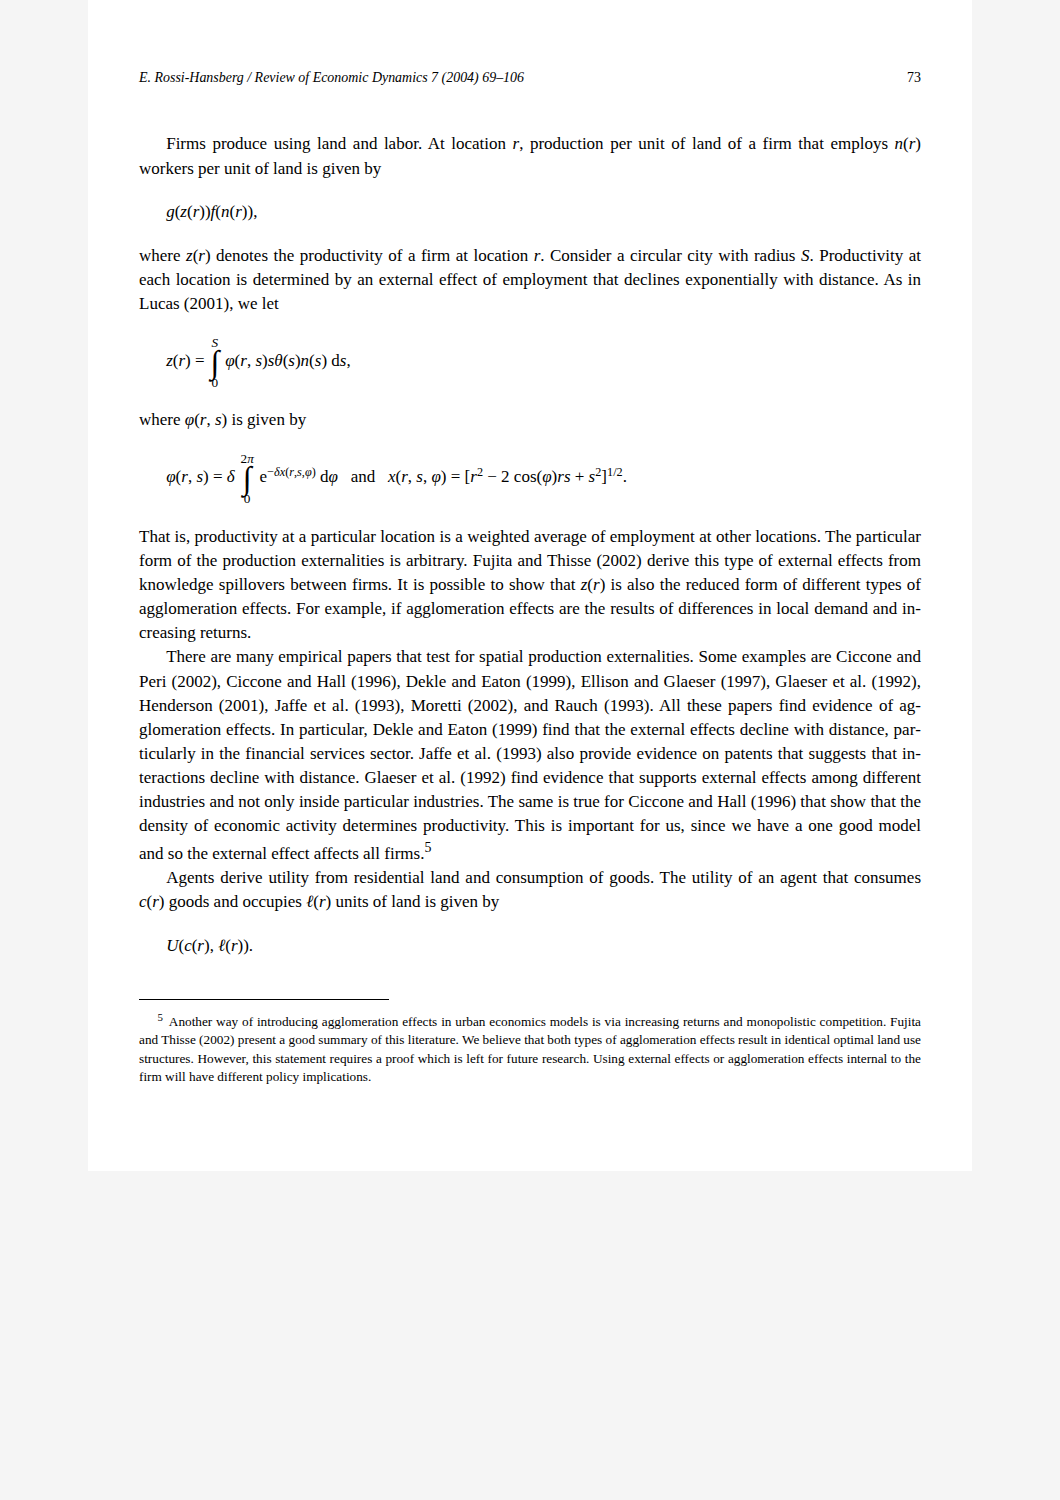E. Rossi-Hansberg / Review of Economic Dynamics 7 (2004) 69–106 73
Firms produce using land and labor. At location r, production per unit of land of a firm that employs n(r) workers per unit of land is given by
g(z(r))f(n(r)),
where z(r) denotes the productivity of a firm at location r. Consider a circular city with radius S. Productivity at each location is determined by an external effect of employment that declines exponentially with distance. As in Lucas (2001), we let
z(r) = S∫0 φ(r, s)sθ(s)n(s) ds,
where φ(r, s) is given by
φ(r, s) = δ 2π∫0 e−δx(r,s,φ) dφ and x(r, s, φ) = [r2 − 2 cos(φ)rs + s2]1/2.
That is, productivity at a particular location is a weighted average of employment at other locations. The particular form of the production externalities is arbitrary. Fujita and Thisse (2002) derive this type of external effects from knowledge spillovers between firms. It is possible to show that z(r) is also the reduced form of different types of agglomeration effects. For example, if agglomeration effects are the results of differences in local demand and increasing returns.
There are many empirical papers that test for spatial production externalities. Some examples are Ciccone and Peri (2002), Ciccone and Hall (1996), Dekle and Eaton (1999), Ellison and Glaeser (1997), Glaeser et al. (1992), Henderson (2001), Jaffe et al. (1993), Moretti (2002), and Rauch (1993). All these papers find evidence of agglomeration effects. In particular, Dekle and Eaton (1999) find that the external effects decline with distance, particularly in the financial services sector. Jaffe et al. (1993) also provide evidence on patents that suggests that interactions decline with distance. Glaeser et al. (1992) find evidence that supports external effects among different industries and not only inside particular industries. The same is true for Ciccone and Hall (1996) that show that the density of economic activity determines productivity. This is important for us, since we have a one good model and so the external effect affects all firms.5
Agents derive utility from residential land and consumption of goods. The utility of an agent that consumes c(r) goods and occupies ℓ(r) units of land is given by
U(c(r), ℓ(r)).
5 Another way of introducing agglomeration effects in urban economics models is via increasing returns and monopolistic competition. Fujita and Thisse (2002) present a good summary of this literature. We believe that both types of agglomeration effects result in identical optimal land use structures. However, this statement requires a proof which is left for future research. Using external effects or agglomeration effects internal to the firm will have different policy implications.